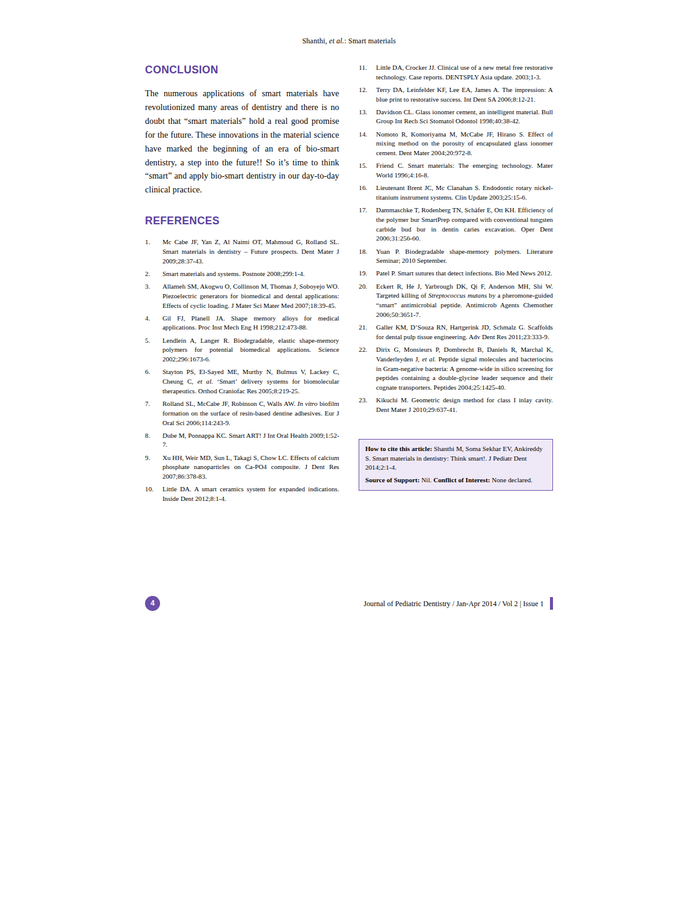Shanthi, et al.: Smart materials
CONCLUSION
The numerous applications of smart materials have revolutionized many areas of dentistry and there is no doubt that “smart materials” hold a real good promise for the future. These innovations in the material science have marked the beginning of an era of bio-smart dentistry, a step into the future!! So it’s time to think “smart” and apply bio-smart dentistry in our day-to-day clinical practice.
REFERENCES
Mc Cabe JF, Yan Z, Al Naimi OT, Mahmoud G, Rolland SL. Smart materials in dentistry – Future prospects. Dent Mater J 2009;28:37-43.
Smart materials and systems. Postnote 2008;299:1-4.
Allameh SM, Akogwu O, Collinson M, Thomas J, Soboyejo WO. Piezoelectric generators for biomedical and dental applications: Effects of cyclic loading. J Mater Sci Mater Med 2007;18:39-45.
Gil FJ, Planell JA. Shape memory alloys for medical applications. Proc Inst Mech Eng H 1998;212:473-88.
Lendlein A, Langer R. Biodegradable, elastic shape-memory polymers for potential biomedical applications. Science 2002;296:1673-6.
Stayton PS, El-Sayed ME, Murthy N, Bulmus V, Lackey C, Cheung C, et al. ‘Smart’ delivery systems for biomolecular therapeutics. Orthod Craniofac Res 2005;8:219-25.
Rolland SL, McCabe JF, Robinson C, Walls AW. In vitro biofilm formation on the surface of resin-based dentine adhesives. Eur J Oral Sci 2006;114:243-9.
Dube M, Ponnappa KC. Smart ART! J Int Oral Health 2009;1:52-7.
Xu HH, Weir MD, Sun L, Takagi S, Chow LC. Effects of calcium phosphate nanoparticles on Ca-PO4 composite. J Dent Res 2007;86:378-83.
Little DA. A smart ceramics system for expanded indications. Inside Dent 2012;8:1-4.
Little DA, Crocker JJ. Clinical use of a new metal free restorative technology. Case reports. DENTSPLY Asia update. 2003;1-3.
Terry DA, Leinfelder KF, Lee EA, James A. The impression: A blue print to restorative success. Int Dent SA 2006;8:12-21.
Davidson CL. Glass ionomer cement, an intelligent material. Bull Group Int Rech Sci Stomatol Odontol 1998;40:38-42.
Nomoto R, Komoriyama M, McCabe JF, Hirano S. Effect of mixing method on the porosity of encapsulated glass ionomer cement. Dent Mater 2004;20:972-8.
Friend C. Smart materials: The emerging technology. Mater World 1996;4:16-8.
Lieutenant Brent JC, Mc Clanahan S. Endodontic rotary nickel-titanium instrument systems. Clin Update 2003;25:15-6.
Dammaschke T, Rodenberg TN, Schäfer E, Ott KH. Efficiency of the polymer bur SmartPrep compared with conventional tungsten carbide bud bur in dentin caries excavation. Oper Dent 2006;31:256-60.
Yuan P. Biodegradable shape-memory polymers. Literature Seminar; 2010 September.
Patel P. Smart sutures that detect infections. Bio Med News 2012.
Eckert R, He J, Yarbrough DK, Qi F, Anderson MH, Shi W. Targeted killing of Streptococcus mutans by a pheromone-guided “smart” antimicrobial peptide. Antimicrob Agents Chemother 2006;50:3651-7.
Galler KM, D’Souza RN, Hartgerink JD, Schmalz G. Scaffolds for dental pulp tissue engineering. Adv Dent Res 2011;23:333-9.
Dirix G, Monsieurs P, Dombrecht B, Daniels R, Marchal K, Vanderleyden J, et al. Peptide signal molecules and bacteriocins in Gram-negative bacteria: A genome-wide in silico screening for peptides containing a double-glycine leader sequence and their cognate transporters. Peptides 2004;25:1425-40.
Kikuchi M. Geometric design method for class I inlay cavity. Dent Mater J 2010;29:637-41.
How to cite this article: Shanthi M, Soma Sekhar EV, Ankireddy S. Smart materials in dentistry: Think smart!. J Pediatr Dent 2014;2:1-4.
Source of Support: Nil. Conflict of Interest: None declared.
4
Journal of Pediatric Dentistry / Jan-Apr 2014 / Vol 2 | Issue 1